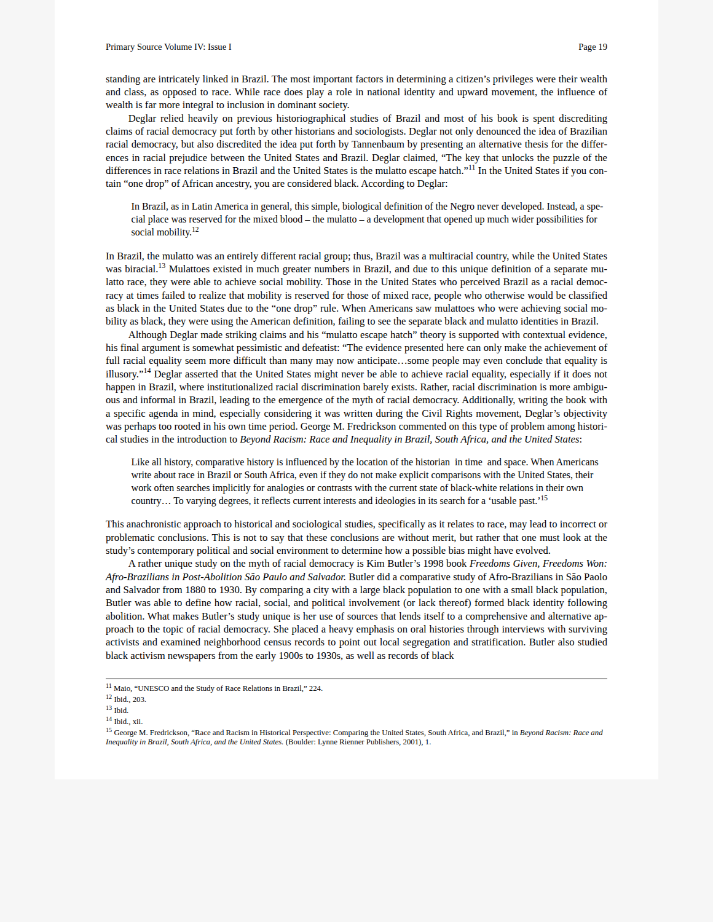Primary Source Volume IV: Issue I Page 19
standing are intricately linked in Brazil. The most important factors in determining a citizen’s privileges were their wealth and class, as opposed to race. While race does play a role in national identity and upward movement, the influence of wealth is far more integral to inclusion in dominant society.
Deglar relied heavily on previous historiographical studies of Brazil and most of his book is spent discrediting claims of racial democracy put forth by other historians and sociologists. Deglar not only denounced the idea of Brazilian racial democracy, but also discredited the idea put forth by Tannenbaum by presenting an alternative thesis for the differences in racial prejudice between the United States and Brazil. Deglar claimed, “The key that unlocks the puzzle of the differences in race relations in Brazil and the United States is the mulatto escape hatch.”11 In the United States if you contain “one drop” of African ancestry, you are considered black. According to Deglar:
In Brazil, as in Latin America in general, this simple, biological definition of the Negro never developed. Instead, a special place was reserved for the mixed blood – the mulatto – a development that opened up much wider possibilities for social mobility.12
In Brazil, the mulatto was an entirely different racial group; thus, Brazil was a multiracial country, while the United States was biracial.13 Mulattoes existed in much greater numbers in Brazil, and due to this unique definition of a separate mulatto race, they were able to achieve social mobility. Those in the United States who perceived Brazil as a racial democracy at times failed to realize that mobility is reserved for those of mixed race, people who otherwise would be classified as black in the United States due to the “one drop” rule. When Americans saw mulattoes who were achieving social mobility as black, they were using the American definition, failing to see the separate black and mulatto identities in Brazil.
Although Deglar made striking claims and his “mulatto escape hatch” theory is supported with contextual evidence, his final argument is somewhat pessimistic and defeatist: “The evidence presented here can only make the achievement of full racial equality seem more difficult than many may now anticipate…some people may even conclude that equality is illusory.”14 Deglar asserted that the United States might never be able to achieve racial equality, especially if it does not happen in Brazil, where institutionalized racial discrimination barely exists. Rather, racial discrimination is more ambiguous and informal in Brazil, leading to the emergence of the myth of racial democracy. Additionally, writing the book with a specific agenda in mind, especially considering it was written during the Civil Rights movement, Deglar’s objectivity was perhaps too rooted in his own time period. George M. Fredrickson commented on this type of problem among historical studies in the introduction to Beyond Racism: Race and Inequality in Brazil, South Africa, and the United States:
Like all history, comparative history is influenced by the location of the historian in time and space. When Americans write about race in Brazil or South Africa, even if they do not make explicit comparisons with the United States, their work often searches implicitly for analogies or contrasts with the current state of black-white relations in their own country… To varying degrees, it reflects current interests and ideologies in its search for a ‘usable past.’15
This anachronistic approach to historical and sociological studies, specifically as it relates to race, may lead to incorrect or problematic conclusions. This is not to say that these conclusions are without merit, but rather that one must look at the study’s contemporary political and social environment to determine how a possible bias might have evolved.
A rather unique study on the myth of racial democracy is Kim Butler’s 1998 book Freedoms Given, Freedoms Won: Afro-Brazilians in Post-Abolition São Paulo and Salvador. Butler did a comparative study of Afro-Brazilians in São Paolo and Salvador from 1880 to 1930. By comparing a city with a large black population to one with a small black population, Butler was able to define how racial, social, and political involvement (or lack thereof) formed black identity following abolition. What makes Butler’s study unique is her use of sources that lends itself to a comprehensive and alternative approach to the topic of racial democracy. She placed a heavy emphasis on oral histories through interviews with surviving activists and examined neighborhood census records to point out local segregation and stratification. Butler also studied black activism newspapers from the early 1900s to 1930s, as well as records of black
11 Maio, “UNESCO and the Study of Race Relations in Brazil,” 224.
12 Ibid., 203.
13 Ibid.
14 Ibid., xii.
15 George M. Fredrickson, “Race and Racism in Historical Perspective: Comparing the United States, South Africa, and Brazil,” in Beyond Racism: Race and Inequality in Brazil, South Africa, and the United States. (Boulder: Lynne Rienner Publishers, 2001), 1.